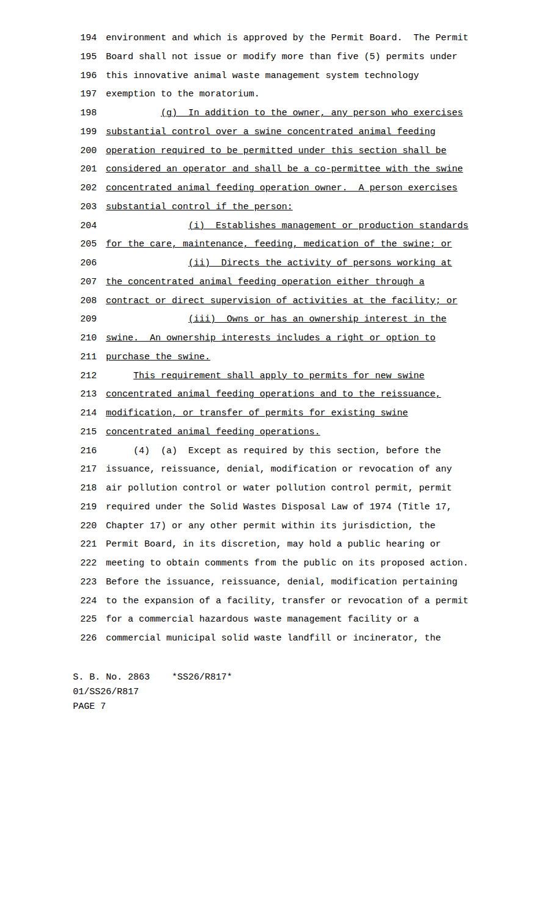environment and which is approved by the Permit Board. The Permit
Board shall not issue or modify more than five (5) permits under
this innovative animal waste management system technology
exemption to the moratorium.
(g) In addition to the owner, any person who exercises
substantial control over a swine concentrated animal feeding
operation required to be permitted under this section shall be
considered an operator and shall be a co-permittee with the swine
concentrated animal feeding operation owner. A person exercises
substantial control if the person:
(i) Establishes management or production standards
for the care, maintenance, feeding, medication of the swine; or
(ii) Directs the activity of persons working at
the concentrated animal feeding operation either through a
contract or direct supervision of activities at the facility; or
(iii) Owns or has an ownership interest in the
swine. An ownership interests includes a right or option to
purchase the swine.
This requirement shall apply to permits for new swine
concentrated animal feeding operations and to the reissuance,
modification, or transfer of permits for existing swine
concentrated animal feeding operations.
(4) (a) Except as required by this section, before the
issuance, reissuance, denial, modification or revocation of any
air pollution control or water pollution control permit, permit
required under the Solid Wastes Disposal Law of 1974 (Title 17,
Chapter 17) or any other permit within its jurisdiction, the
Permit Board, in its discretion, may hold a public hearing or
meeting to obtain comments from the public on its proposed action.
Before the issuance, reissuance, denial, modification pertaining
to the expansion of a facility, transfer or revocation of a permit
for a commercial hazardous waste management facility or a
commercial municipal solid waste landfill or incinerator, the
S. B. No. 2863 *SS26/R817*
01/SS26/R817
PAGE 7